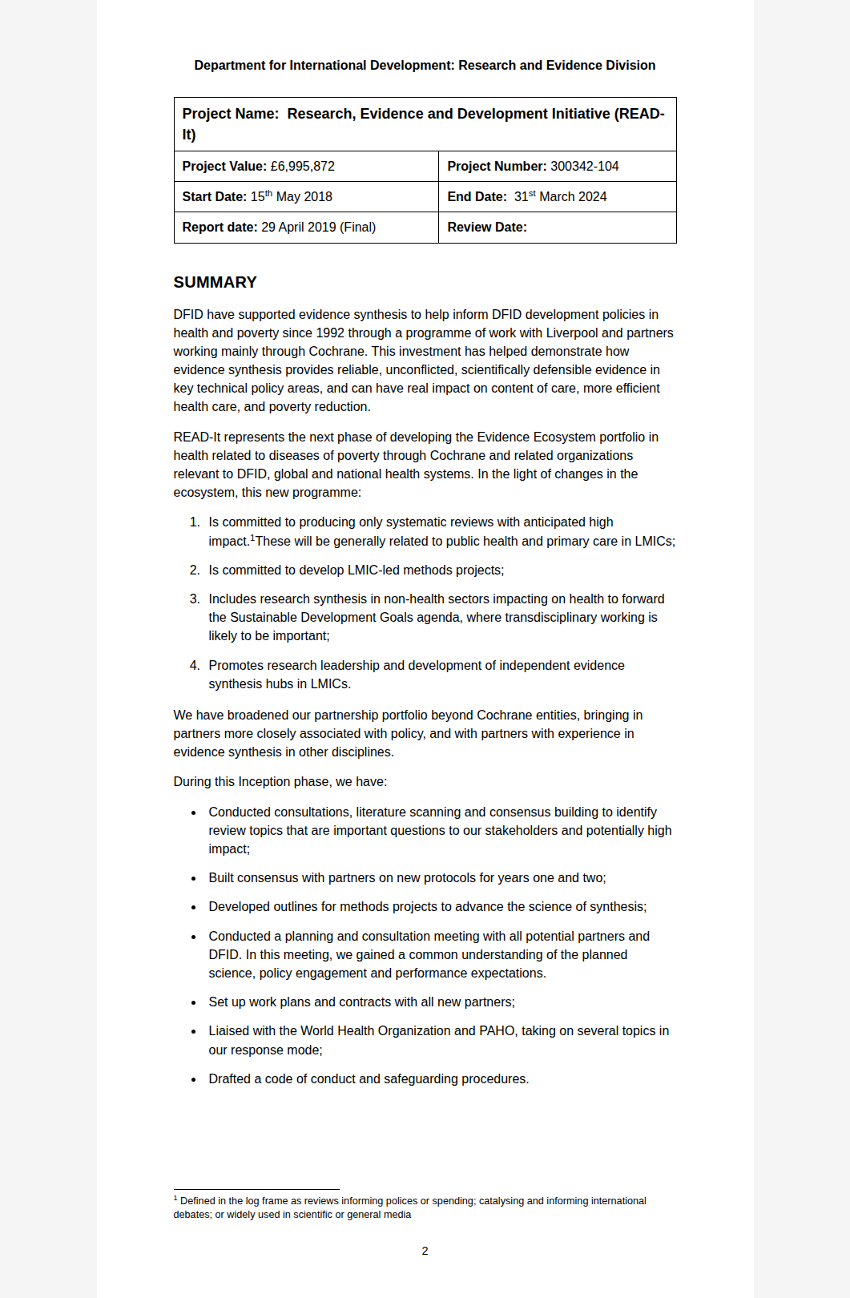Department for International Development: Research and Evidence Division
| Project Name: Research, Evidence and Development Initiative (READ-It) |
| Project Value: £6,995,872 | Project Number: 300342-104 |
| Start Date: 15 th May 2018 | End Date: 31 st March 2024 |
| Report date: 29 April 2019 (Final) | Review Date: |
SUMMARY
DFID have supported evidence synthesis to help inform DFID development policies in health and poverty since 1992 through a programme of work with Liverpool and partners working mainly through Cochrane. This investment has helped demonstrate how evidence synthesis provides reliable, unconflicted, scientifically defensible evidence in key technical policy areas, and can have real impact on content of care, more efficient health care, and poverty reduction.
READ-It represents the next phase of developing the Evidence Ecosystem portfolio in health related to diseases of poverty through Cochrane and related organizations relevant to DFID, global and national health systems. In the light of changes in the ecosystem, this new programme:
Is committed to producing only systematic reviews with anticipated high impact.1These will be generally related to public health and primary care in LMICs;
Is committed to develop LMIC-led methods projects;
Includes research synthesis in non-health sectors impacting on health to forward the Sustainable Development Goals agenda, where transdisciplinary working is likely to be important;
Promotes research leadership and development of independent evidence synthesis hubs in LMICs.
We have broadened our partnership portfolio beyond Cochrane entities, bringing in partners more closely associated with policy, and with partners with experience in evidence synthesis in other disciplines.
During this Inception phase, we have:
Conducted consultations, literature scanning and consensus building to identify review topics that are important questions to our stakeholders and potentially high impact;
Built consensus with partners on new protocols for years one and two;
Developed outlines for methods projects to advance the science of synthesis;
Conducted a planning and consultation meeting with all potential partners and DFID. In this meeting, we gained a common understanding of the planned science, policy engagement and performance expectations.
Set up work plans and contracts with all new partners;
Liaised with the World Health Organization and PAHO, taking on several topics in our response mode;
Drafted a code of conduct and safeguarding procedures.
1 Defined in the log frame as reviews informing polices or spending; catalysing and informing international debates; or widely used in scientific or general media
2